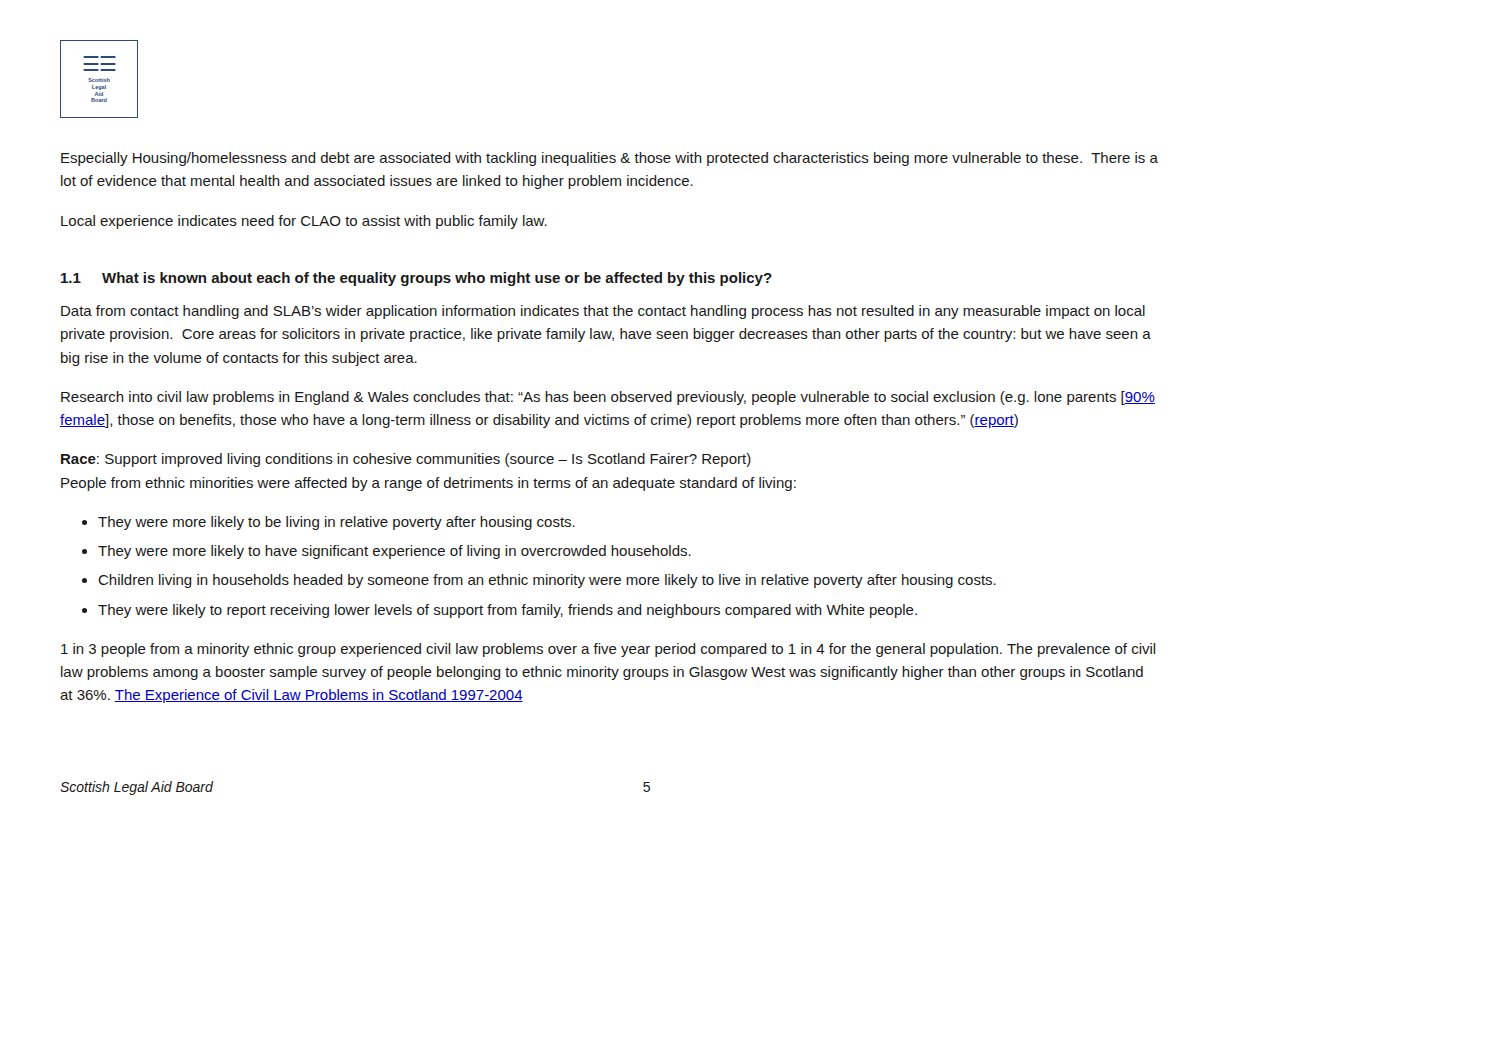☰☰
Scottish
Legal
Aid
Board
Especially Housing/homelessness and debt are associated with tackling inequalities & those with protected characteristics being more vulnerable to these. There is a lot of evidence that mental health and associated issues are linked to higher problem incidence.
Local experience indicates need for CLAO to assist with public family law.
1.1 What is known about each of the equality groups who might use or be affected by this policy?
Data from contact handling and SLAB’s wider application information indicates that the contact handling process has not resulted in any measurable impact on local private provision. Core areas for solicitors in private practice, like private family law, have seen bigger decreases than other parts of the country: but we have seen a big rise in the volume of contacts for this subject area.
Research into civil law problems in England & Wales concludes that: “As has been observed previously, people vulnerable to social exclusion (e.g. lone parents [90% female], those on benefits, those who have a long-term illness or disability and victims of crime) report problems more often than others.” (report)
Race: Support improved living conditions in cohesive communities (source – Is Scotland Fairer? Report)
People from ethnic minorities were affected by a range of detriments in terms of an adequate standard of living:
They were more likely to be living in relative poverty after housing costs.
They were more likely to have significant experience of living in overcrowded households.
Children living in households headed by someone from an ethnic minority were more likely to live in relative poverty after housing costs.
They were likely to report receiving lower levels of support from family, friends and neighbours compared with White people.
1 in 3 people from a minority ethnic group experienced civil law problems over a five year period compared to 1 in 4 for the general population. The prevalence of civil law problems among a booster sample survey of people belonging to ethnic minority groups in Glasgow West was significantly higher than other groups in Scotland at 36%. The Experience of Civil Law Problems in Scotland 1997-2004
Scottish Legal Aid Board 5